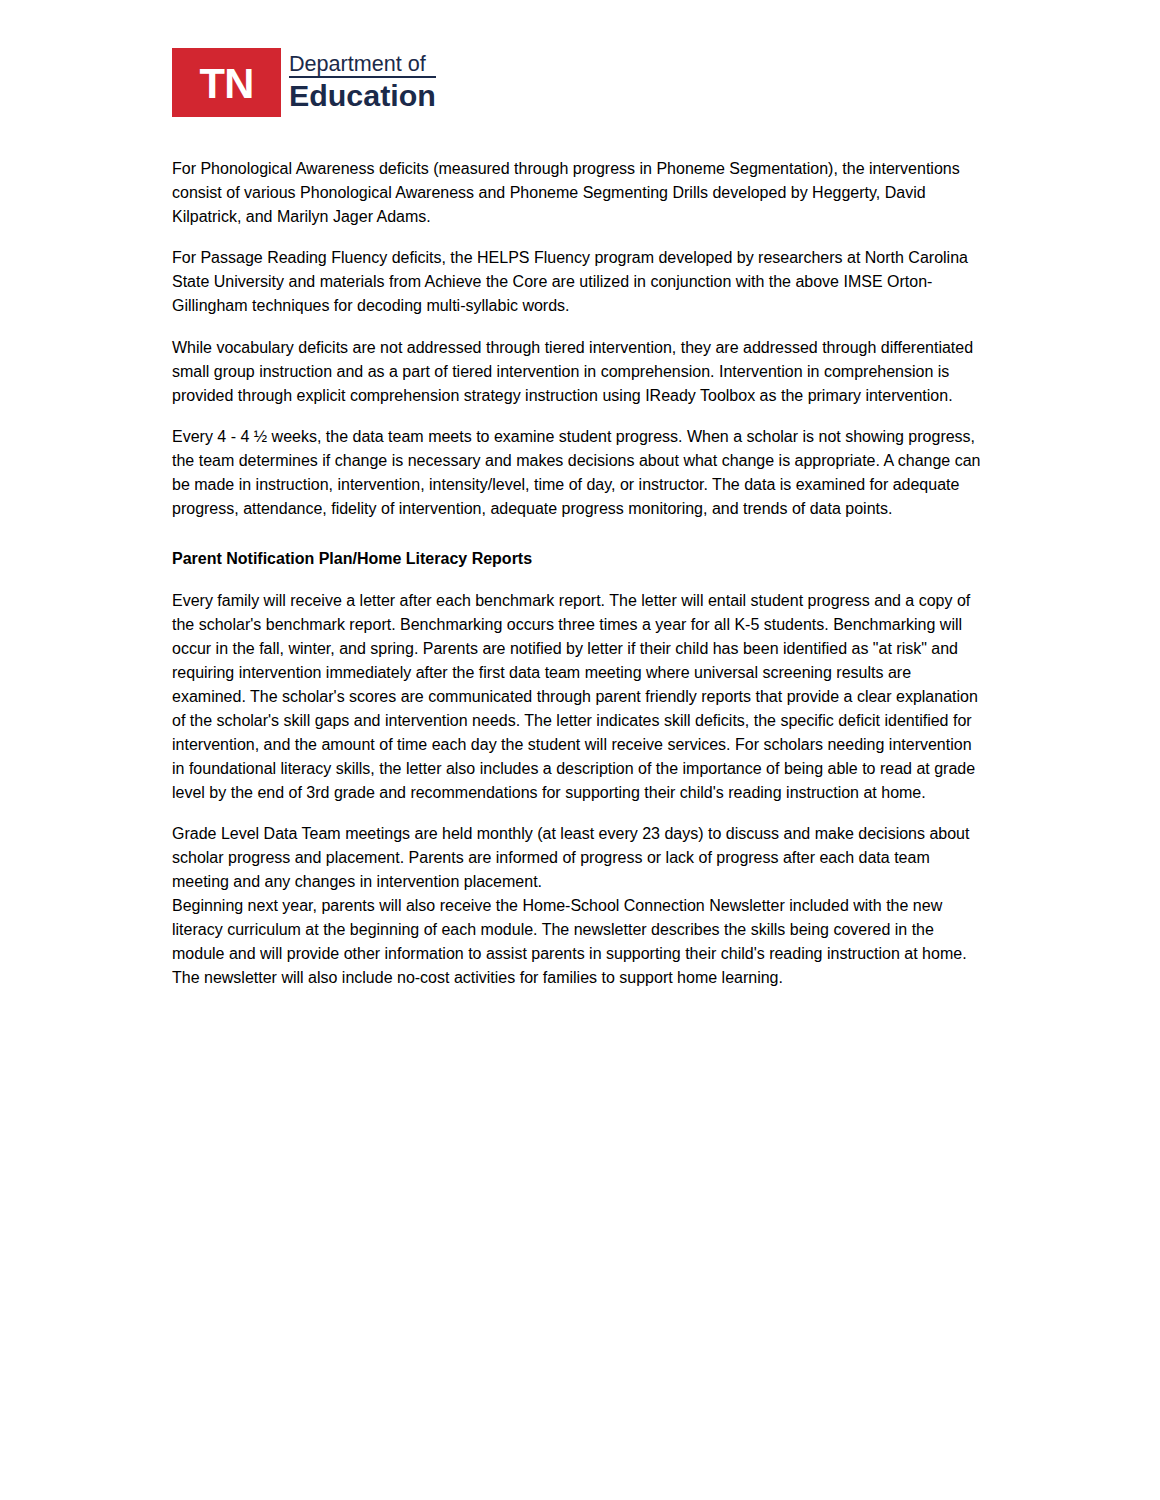TN
Department of Education
For Phonological Awareness deficits (measured through progress in Phoneme Segmentation), the interventions consist of various Phonological Awareness and Phoneme Segmenting Drills developed by Heggerty, David Kilpatrick, and Marilyn Jager Adams.
For Passage Reading Fluency deficits, the HELPS Fluency program developed by researchers at North Carolina State University and materials from Achieve the Core are utilized in conjunction with the above IMSE Orton-Gillingham techniques for decoding multi-syllabic words.
While vocabulary deficits are not addressed through tiered intervention, they are addressed through differentiated small group instruction and as a part of tiered intervention in comprehension. Intervention in comprehension is provided through explicit comprehension strategy instruction using IReady Toolbox as the primary intervention.
Every 4 - 4 ½ weeks, the data team meets to examine student progress. When a scholar is not showing progress, the team determines if change is necessary and makes decisions about what change is appropriate. A change can be made in instruction, intervention, intensity/level, time of day, or instructor. The data is examined for adequate progress, attendance, fidelity of intervention, adequate progress monitoring, and trends of data points.
Parent Notification Plan/Home Literacy Reports
Every family will receive a letter after each benchmark report. The letter will entail student progress and a copy of the scholar's benchmark report. Benchmarking occurs three times a year for all K-5 students. Benchmarking will occur in the fall, winter, and spring. Parents are notified by letter if their child has been identified as "at risk" and requiring intervention immediately after the first data team meeting where universal screening results are examined. The scholar's scores are communicated through parent friendly reports that provide a clear explanation of the scholar's skill gaps and intervention needs. The letter indicates skill deficits, the specific deficit identified for intervention, and the amount of time each day the student will receive services. For scholars needing intervention in foundational literacy skills, the letter also includes a description of the importance of being able to read at grade level by the end of 3rd grade and recommendations for supporting their child's reading instruction at home.
Grade Level Data Team meetings are held monthly (at least every 23 days) to discuss and make decisions about scholar progress and placement. Parents are informed of progress or lack of progress after each data team meeting and any changes in intervention placement.
Beginning next year, parents will also receive the Home-School Connection Newsletter included with the new literacy curriculum at the beginning of each module. The newsletter describes the skills being covered in the module and will provide other information to assist parents in supporting their child's reading instruction at home. The newsletter will also include no-cost activities for families to support home learning.